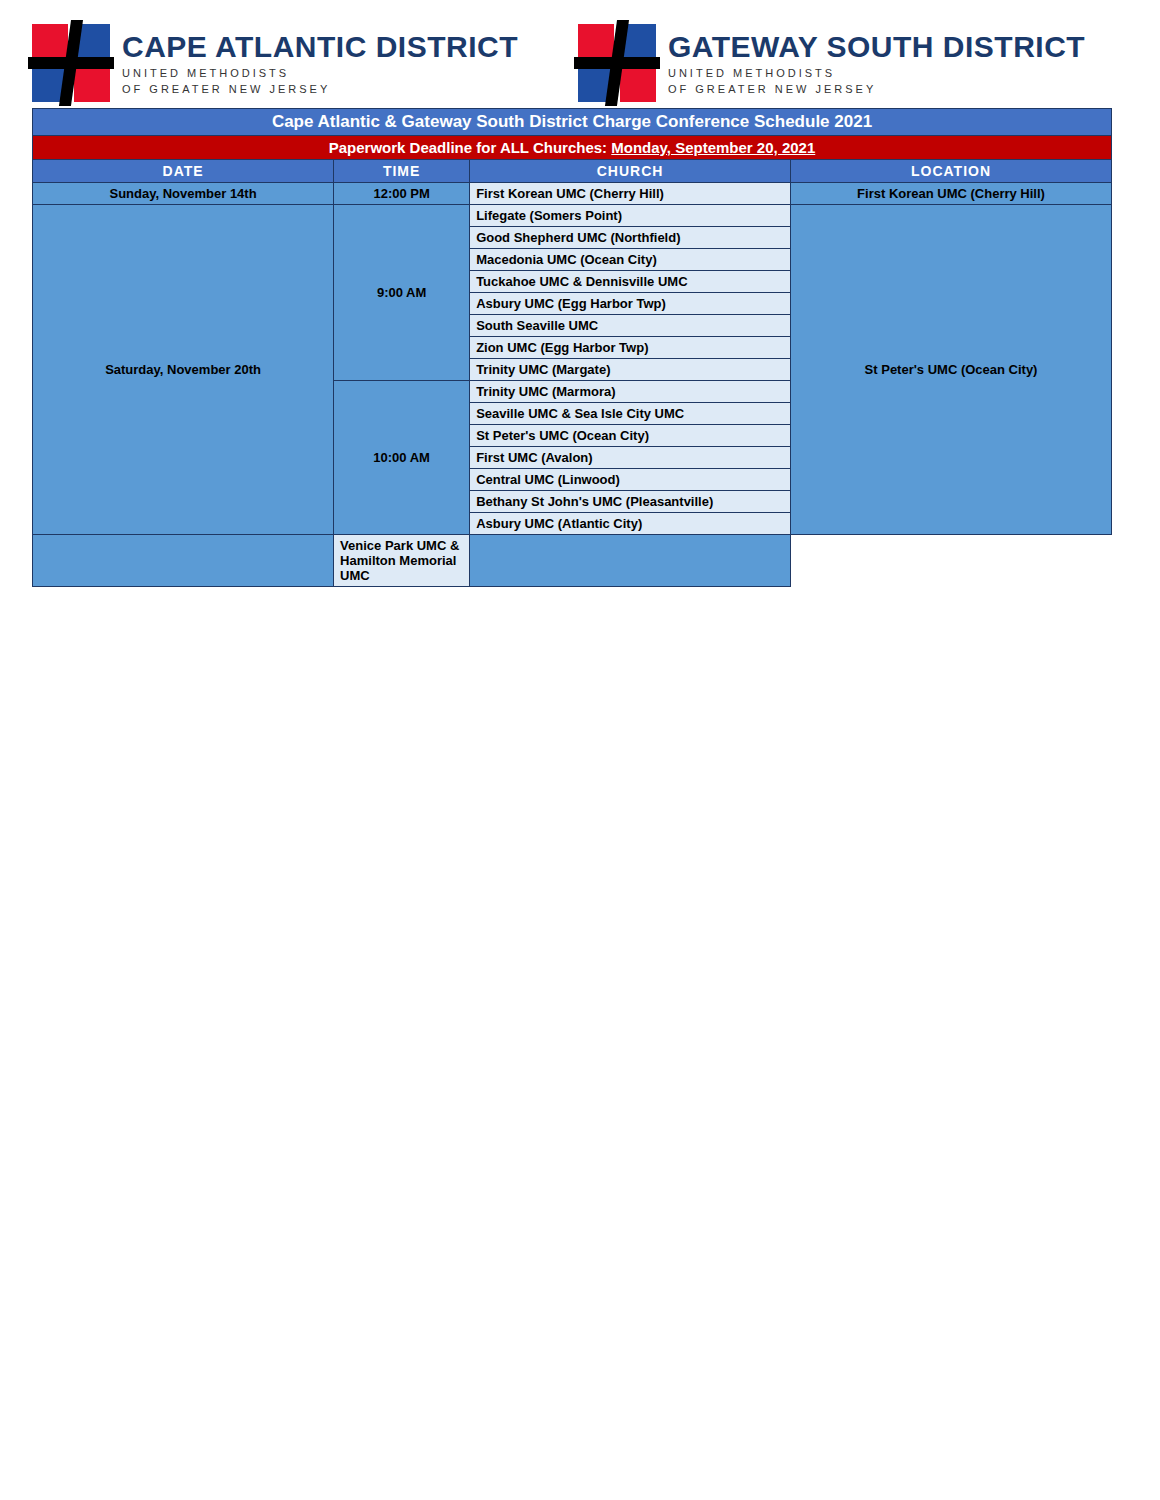CAPE ATLANTIC DISTRICT
UNITED METHODISTS
OF GREATER NEW JERSEY
GATEWAY SOUTH DISTRICT
UNITED METHODISTS
OF GREATER NEW JERSEY
| Cape Atlantic & Gateway South District Charge Conference Schedule 2021 |
| Paperwork Deadline for ALL Churches: Monday, September 20, 2021 |
| DATE | TIME | CHURCH | LOCATION |
| Sunday, November 14th | 12:00 PM | First Korean UMC (Cherry Hill) | First Korean UMC (Cherry Hill) |
| Saturday, November 20th | 9:00 AM | Lifegate (Somers Point) | St Peter's UMC (Ocean City) |
| Good Shepherd UMC (Northfield) |
| Macedonia UMC (Ocean City) |
| Tuckahoe UMC & Dennisville UMC |
| Asbury UMC (Egg Harbor Twp) |
| South Seaville UMC |
| Zion UMC (Egg Harbor Twp) |
| Trinity UMC (Margate) |
| 10:00 AM | Trinity UMC (Marmora) |
| Seaville UMC & Sea Isle City UMC |
| St Peter's UMC (Ocean City) |
| First UMC (Avalon) |
| Central UMC (Linwood) |
| Bethany St John's UMC (Pleasantville) |
| Asbury UMC (Atlantic City) |
| | Venice Park UMC & Hamilton Memorial UMC | |